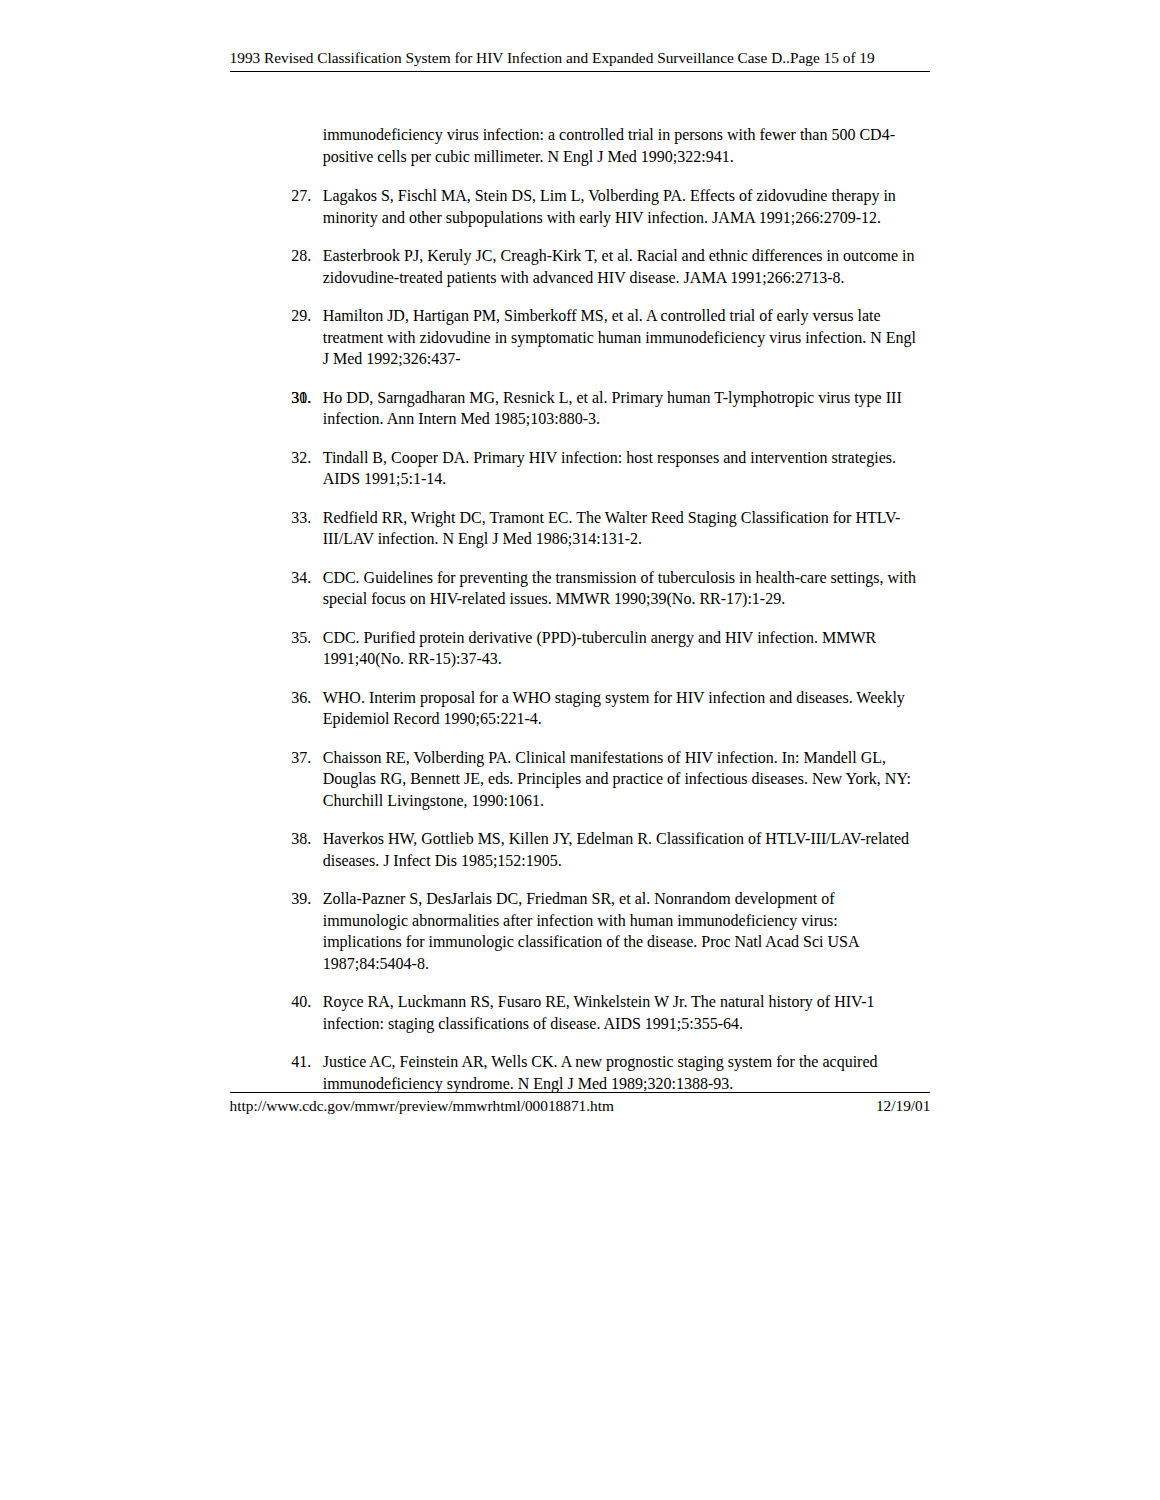1993 Revised Classification System for HIV Infection and Expanded Surveillance Case D..Page 15 of 19
immunodeficiency virus infection: a controlled trial in persons with fewer than 500 CD4-positive cells per cubic millimeter. N Engl J Med 1990;322:941.
27. Lagakos S, Fischl MA, Stein DS, Lim L, Volberding PA. Effects of zidovudine therapy in minority and other subpopulations with early HIV infection. JAMA 1991;266:2709-12.
28. Easterbrook PJ, Keruly JC, Creagh-Kirk T, et al. Racial and ethnic differences in outcome in zidovudine-treated patients with advanced HIV disease. JAMA 1991;266:2713-8.
29. Hamilton JD, Hartigan PM, Simberkoff MS, et al. A controlled trial of early versus late treatment with zidovudine in symptomatic human immunodeficiency virus infection. N Engl J Med 1992;326:437-
30.
31. Ho DD, Sarngadharan MG, Resnick L, et al. Primary human T-lymphotropic virus type III infection. Ann Intern Med 1985;103:880-3.
32. Tindall B, Cooper DA. Primary HIV infection: host responses and intervention strategies. AIDS 1991;5:1-14.
33. Redfield RR, Wright DC, Tramont EC. The Walter Reed Staging Classification for HTLV-III/LAV infection. N Engl J Med 1986;314:131-2.
34. CDC. Guidelines for preventing the transmission of tuberculosis in health-care settings, with special focus on HIV-related issues. MMWR 1990;39(No. RR-17):1-29.
35. CDC. Purified protein derivative (PPD)-tuberculin anergy and HIV infection. MMWR 1991;40(No. RR-15):37-43.
36. WHO. Interim proposal for a WHO staging system for HIV infection and diseases. Weekly Epidemiol Record 1990;65:221-4.
37. Chaisson RE, Volberding PA. Clinical manifestations of HIV infection. In: Mandell GL, Douglas RG, Bennett JE, eds. Principles and practice of infectious diseases. New York, NY: Churchill Livingstone, 1990:1061.
38. Haverkos HW, Gottlieb MS, Killen JY, Edelman R. Classification of HTLV-III/LAV-related diseases. J Infect Dis 1985;152:1905.
39. Zolla-Pazner S, DesJarlais DC, Friedman SR, et al. Nonrandom development of immunologic abnormalities after infection with human immunodeficiency virus: implications for immunologic classification of the disease. Proc Natl Acad Sci USA 1987;84:5404-8.
40. Royce RA, Luckmann RS, Fusaro RE, Winkelstein W Jr. The natural history of HIV-1 infection: staging classifications of disease. AIDS 1991;5:355-64.
41. Justice AC, Feinstein AR, Wells CK. A new prognostic staging system for the acquired immunodeficiency syndrome. N Engl J Med 1989;320:1388-93.
http://www.cdc.gov/mmwr/preview/mmwrhtml/00018871.htm 12/19/01